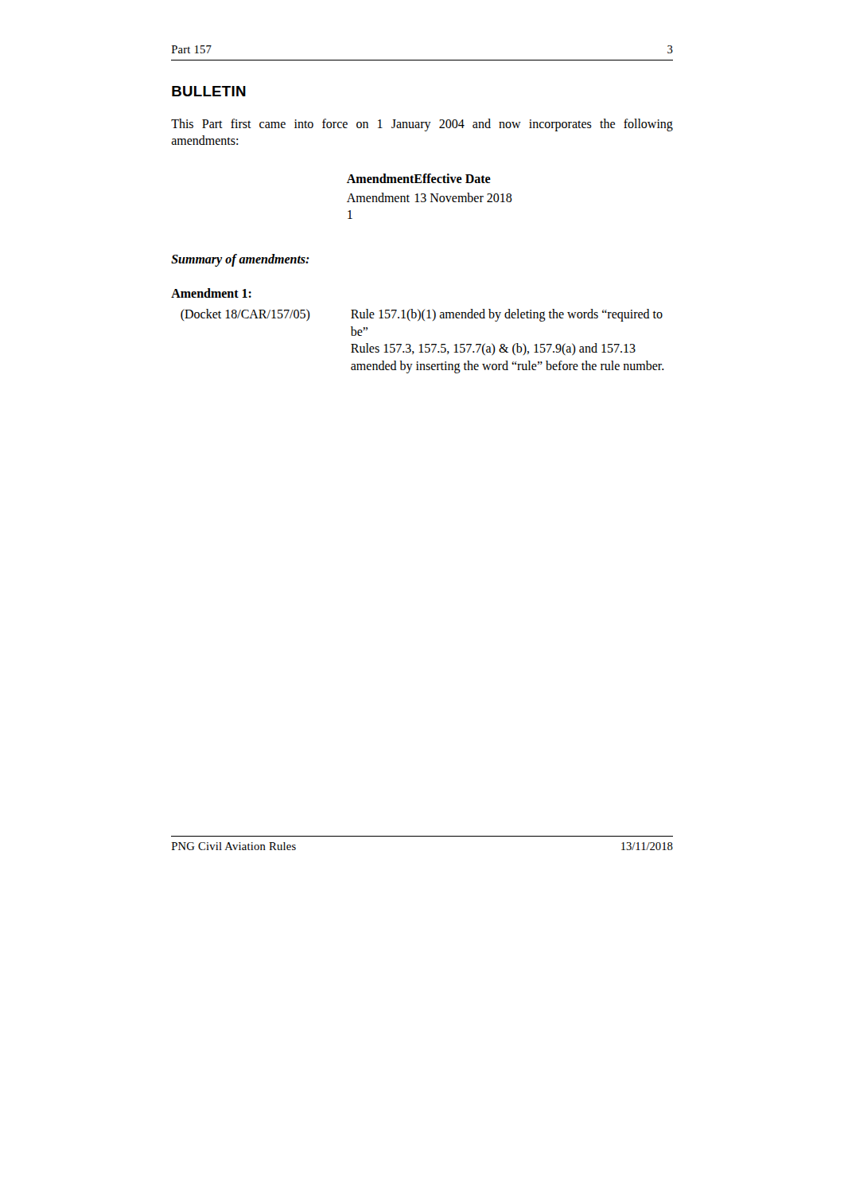Part 157
3
BULLETIN
This Part first came into force on 1 January 2004 and now incorporates the following amendments:
| Amendment | Effective Date |
| --- | --- |
| Amendment 1 | 13 November 2018 |
Summary of amendments:
Amendment 1:
(Docket 18/CAR/157/05)
Rule 157.1(b)(1) amended by deleting the words “required to be”
Rules 157.3, 157.5, 157.7(a) & (b), 157.9(a) and 157.13 amended by inserting the word “rule” before the rule number.
PNG Civil Aviation Rules
13/11/2018